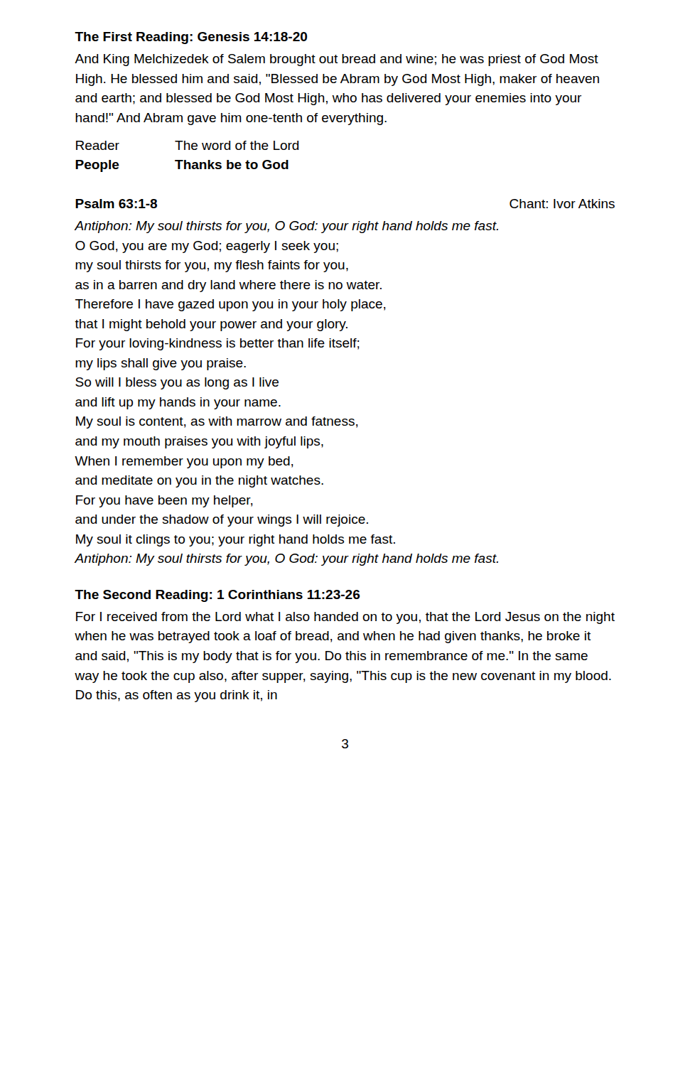The First Reading: Genesis 14:18-20
And King Melchizedek of Salem brought out bread and wine; he was priest of God Most High. He blessed him and said, "Blessed be Abram by God Most High, maker of heaven and earth; and blessed be God Most High, who has delivered your enemies into your hand!" And Abram gave him one-tenth of everything.
Reader The word of the Lord
People Thanks be to God
Psalm 63:1-8 Chant: Ivor Atkins
Antiphon: My soul thirsts for you, O God: your right hand holds me fast.
O God, you are my God; eagerly I seek you;
my soul thirsts for you, my flesh faints for you,
as in a barren and dry land where there is no water.
Therefore I have gazed upon you in your holy place,
that I might behold your power and your glory.
For your loving-kindness is better than life itself;
my lips shall give you praise.
So will I bless you as long as I live
and lift up my hands in your name.
My soul is content, as with marrow and fatness,
and my mouth praises you with joyful lips,
When I remember you upon my bed,
and meditate on you in the night watches.
For you have been my helper,
and under the shadow of your wings I will rejoice.
My soul it clings to you; your right hand holds me fast.
Antiphon: My soul thirsts for you, O God: your right hand holds me fast.
The Second Reading: 1 Corinthians 11:23-26
For I received from the Lord what I also handed on to you, that the Lord Jesus on the night when he was betrayed took a loaf of bread, and when he had given thanks, he broke it and said, "This is my body that is for you. Do this in remembrance of me." In the same way he took the cup also, after supper, saying, "This cup is the new covenant in my blood. Do this, as often as you drink it, in
3